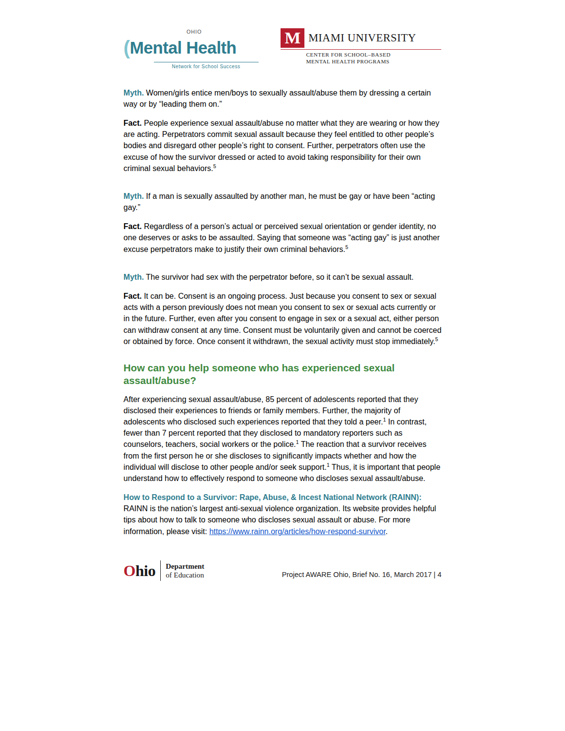OHIO
(Mental Health
Network for School Success
M
MIAMI UNIVERSITY
CENTER FOR SCHOOL–BASED
MENTAL HEALTH PROGRAMS
Myth. Women/girls entice men/boys to sexually assault/abuse them by dressing a certain way or by “leading them on.”
Fact. People experience sexual assault/abuse no matter what they are wearing or how they are acting. Perpetrators commit sexual assault because they feel entitled to other people’s bodies and disregard other people’s right to consent. Further, perpetrators often use the excuse of how the survivor dressed or acted to avoid taking responsibility for their own criminal sexual behaviors.5
Myth. If a man is sexually assaulted by another man, he must be gay or have been “acting gay.”
Fact. Regardless of a person’s actual or perceived sexual orientation or gender identity, no one deserves or asks to be assaulted. Saying that someone was “acting gay” is just another excuse perpetrators make to justify their own criminal behaviors.5
Myth. The survivor had sex with the perpetrator before, so it can’t be sexual assault.
Fact. It can be. Consent is an ongoing process. Just because you consent to sex or sexual acts with a person previously does not mean you consent to sex or sexual acts currently or in the future. Further, even after you consent to engage in sex or a sexual act, either person can withdraw consent at any time. Consent must be voluntarily given and cannot be coerced or obtained by force. Once consent it withdrawn, the sexual activity must stop immediately.5
How can you help someone who has experienced sexual assault/abuse?
After experiencing sexual assault/abuse, 85 percent of adolescents reported that they disclosed their experiences to friends or family members. Further, the majority of adolescents who disclosed such experiences reported that they told a peer.1 In contrast, fewer than 7 percent reported that they disclosed to mandatory reporters such as counselors, teachers, social workers or the police.1 The reaction that a survivor receives from the first person he or she discloses to significantly impacts whether and how the individual will disclose to other people and/or seek support.1 Thus, it is important that people understand how to effectively respond to someone who discloses sexual assault/abuse.
How to Respond to a Survivor: Rape, Abuse, & Incest National Network (RAINN):
RAINN is the nation’s largest anti-sexual violence organization. Its website provides helpful tips about how to talk to someone who discloses sexual assault or abuse. For more information, please visit: https://www.rainn.org/articles/how-respond-survivor.
Ohio
Department
of Education
Project AWARE Ohio, Brief No. 16, March 2017 | 4